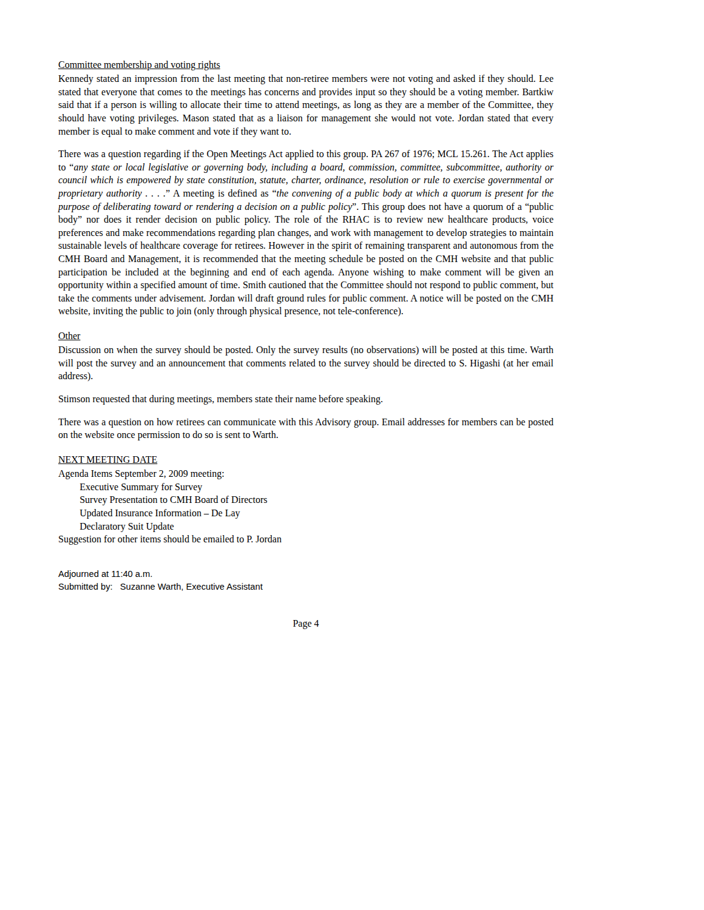Committee membership and voting rights
Kennedy stated an impression from the last meeting that non-retiree members were not voting and asked if they should. Lee stated that everyone that comes to the meetings has concerns and provides input so they should be a voting member. Bartkiw said that if a person is willing to allocate their time to attend meetings, as long as they are a member of the Committee, they should have voting privileges. Mason stated that as a liaison for management she would not vote. Jordan stated that every member is equal to make comment and vote if they want to.
There was a question regarding if the Open Meetings Act applied to this group. PA 267 of 1976; MCL 15.261. The Act applies to “any state or local legislative or governing body, including a board, commission, committee, subcommittee, authority or council which is empowered by state constitution, statute, charter, ordinance, resolution or rule to exercise governmental or proprietary authority . . . .” A meeting is defined as “the convening of a public body at which a quorum is present for the purpose of deliberating toward or rendering a decision on a public policy”. This group does not have a quorum of a “public body” nor does it render decision on public policy. The role of the RHAC is to review new healthcare products, voice preferences and make recommendations regarding plan changes, and work with management to develop strategies to maintain sustainable levels of healthcare coverage for retirees. However in the spirit of remaining transparent and autonomous from the CMH Board and Management, it is recommended that the meeting schedule be posted on the CMH website and that public participation be included at the beginning and end of each agenda. Anyone wishing to make comment will be given an opportunity within a specified amount of time. Smith cautioned that the Committee should not respond to public comment, but take the comments under advisement. Jordan will draft ground rules for public comment. A notice will be posted on the CMH website, inviting the public to join (only through physical presence, not tele-conference).
Other
Discussion on when the survey should be posted. Only the survey results (no observations) will be posted at this time. Warth will post the survey and an announcement that comments related to the survey should be directed to S. Higashi (at her email address).
Stimson requested that during meetings, members state their name before speaking.
There was a question on how retirees can communicate with this Advisory group. Email addresses for members can be posted on the website once permission to do so is sent to Warth.
NEXT MEETING DATE
Agenda Items September 2, 2009 meeting:
Executive Summary for Survey
Survey Presentation to CMH Board of Directors
Updated Insurance Information – De Lay
Declaratory Suit Update
Suggestion for other items should be emailed to P. Jordan
Adjourned at 11:40 a.m.
Submitted by: Suzanne Warth, Executive Assistant
Page 4